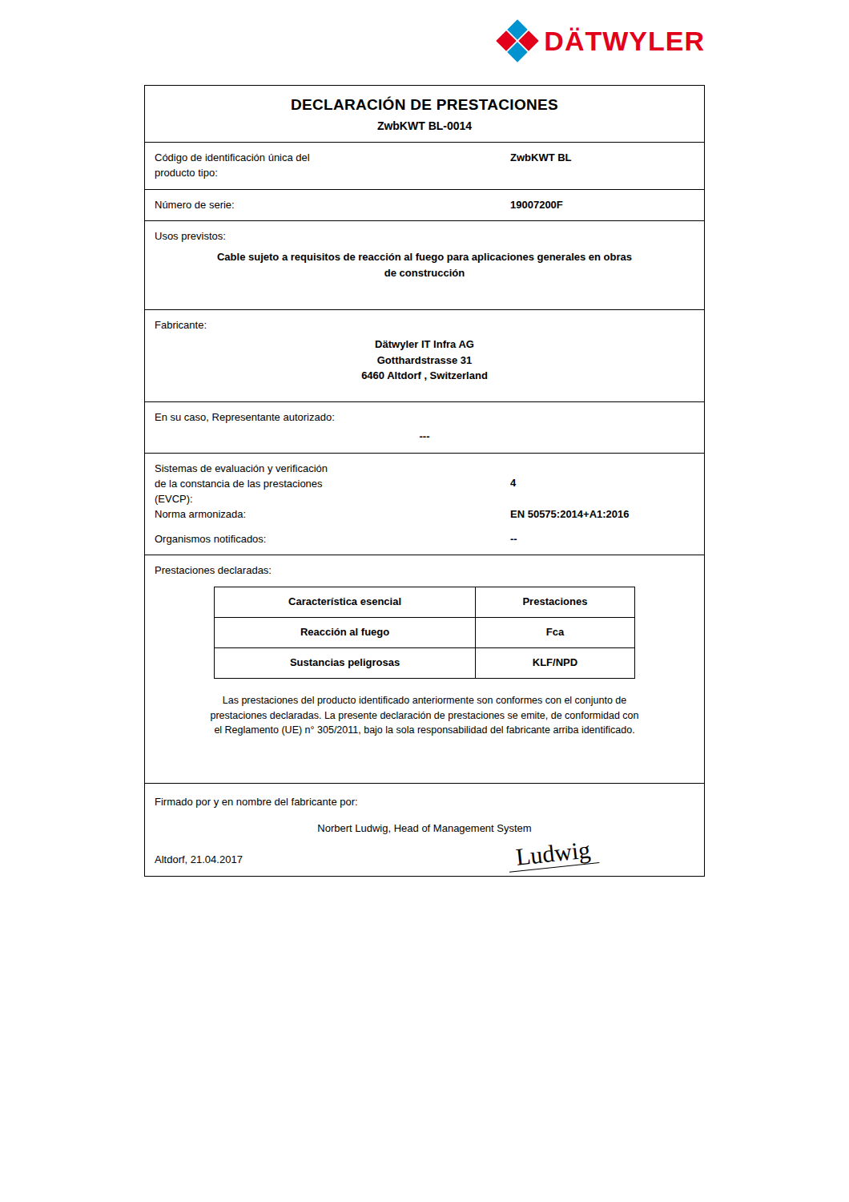DÄTWYLER
| DECLARACIÓN DE PRESTACIONES ZwbKWT BL-0014 |
| Código de identificación única del producto tipo: ZwbKWT BL |
| Número de serie: 19007200F |
| Usos previstos: Cable sujeto a requisitos de reacción al fuego para aplicaciones generales en obras de construcción |
| Fabricante: Dätwyler IT Infra AG Gotthardstrasse 31 6460 Altdorf , Switzerland |
| En su caso, Representante autorizado: --- |
| Sistemas de evaluación y verificación de la constancia de las prestaciones (EVCP): 4 Norma armonizada: EN 50575:2014+A1:2016 Organismos notificados: -- |
| Prestaciones declaradas: / Característica esencial / Prestaciones / / Reacción al fuego / Fca / / Sustancias peligrosas / KLF/NPD / Las prestaciones del producto identificado anteriormente son conformes con el conjunto de prestaciones declaradas. La presente declaración de prestaciones se emite, de conformidad con el Reglamento (UE) n° 305/2011, bajo la sola responsabilidad del fabricante arriba identificado. |
| Firmado por y en nombre del fabricante por: Norbert Ludwig, Head of Management System Altdorf, 21.04.2017 Ludwig |